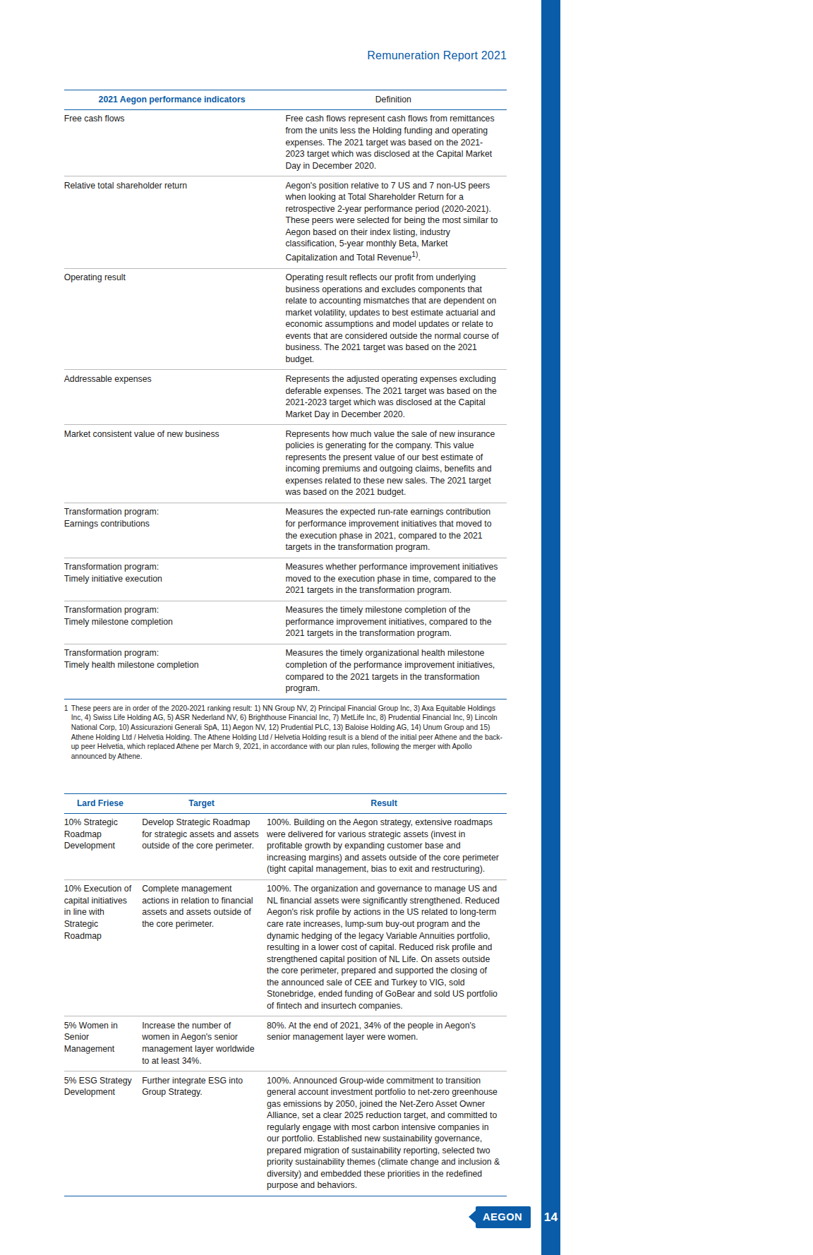Remuneration Report 2021
| 2021 Aegon performance indicators | Definition |
| --- | --- |
| Free cash flows | Free cash flows represent cash flows from remittances from the units less the Holding funding and operating expenses. The 2021 target was based on the 2021-2023 target which was disclosed at the Capital Market Day in December 2020. |
| Relative total shareholder return | Aegon's position relative to 7 US and 7 non-US peers when looking at Total Shareholder Return for a retrospective 2-year performance period (2020-2021). These peers were selected for being the most similar to Aegon based on their index listing, industry classification, 5-year monthly Beta, Market Capitalization and Total Revenue 1) . |
| Operating result | Operating result reflects our profit from underlying business operations and excludes components that relate to accounting mismatches that are dependent on market volatility, updates to best estimate actuarial and economic assumptions and model updates or relate to events that are considered outside the normal course of business. The 2021 target was based on the 2021 budget. |
| Addressable expenses | Represents the adjusted operating expenses excluding deferable expenses. The 2021 target was based on the 2021-2023 target which was disclosed at the Capital Market Day in December 2020. |
| Market consistent value of new business | Represents how much value the sale of new insurance policies is generating for the company. This value represents the present value of our best estimate of incoming premiums and outgoing claims, benefits and expenses related to these new sales. The 2021 target was based on the 2021 budget. |
| Transformation program: Earnings contributions | Measures the expected run-rate earnings contribution for performance improvement initiatives that moved to the execution phase in 2021, compared to the 2021 targets in the transformation program. |
| Transformation program: Timely initiative execution | Measures whether performance improvement initiatives moved to the execution phase in time, compared to the 2021 targets in the transformation program. |
| Transformation program: Timely milestone completion | Measures the timely milestone completion of the performance improvement initiatives, compared to the 2021 targets in the transformation program. |
| Transformation program: Timely health milestone completion | Measures the timely organizational health milestone completion of the performance improvement initiatives, compared to the 2021 targets in the transformation program. |
1 These peers are in order of the 2020-2021 ranking result: 1) NN Group NV, 2) Principal Financial Group Inc, 3) Axa Equitable Holdings Inc, 4) Swiss Life Holding AG, 5) ASR Nederland NV, 6) Brighthouse Financial Inc, 7) MetLife Inc, 8) Prudential Financial Inc, 9) Lincoln National Corp, 10) Assicurazioni Generali SpA, 11) Aegon NV, 12) Prudential PLC, 13) Baloise Holding AG, 14) Unum Group and 15) Athene Holding Ltd / Helvetia Holding. The Athene Holding Ltd / Helvetia Holding result is a blend of the initial peer Athene and the back-up peer Helvetia, which replaced Athene per March 9, 2021, in accordance with our plan rules, following the merger with Apollo announced by Athene.
| Lard Friese | Target | Result |
| --- | --- | --- |
| 10% Strategic Roadmap Development | Develop Strategic Roadmap for strategic assets and assets outside of the core perimeter. | 100%. Building on the Aegon strategy, extensive roadmaps were delivered for various strategic assets (invest in profitable growth by expanding customer base and increasing margins) and assets outside of the core perimeter (tight capital management, bias to exit and restructuring). |
| 10% Execution of capital initiatives in line with Strategic Roadmap | Complete management actions in relation to financial assets and assets outside of the core perimeter. | 100%. The organization and governance to manage US and NL financial assets were significantly strengthened. Reduced Aegon's risk profile by actions in the US related to long-term care rate increases, lump-sum buy-out program and the dynamic hedging of the legacy Variable Annuities portfolio, resulting in a lower cost of capital. Reduced risk profile and strengthened capital position of NL Life. On assets outside the core perimeter, prepared and supported the closing of the announced sale of CEE and Turkey to VIG, sold Stonebridge, ended funding of GoBear and sold US portfolio of fintech and insurtech companies. |
| 5% Women in Senior Management | Increase the number of women in Aegon's senior management layer worldwide to at least 34%. | 80%. At the end of 2021, 34% of the people in Aegon's senior management layer were women. |
| 5% ESG Strategy Development | Further integrate ESG into Group Strategy. | 100%. Announced Group-wide commitment to transition general account investment portfolio to net-zero greenhouse gas emissions by 2050, joined the Net-Zero Asset Owner Alliance, set a clear 2025 reduction target, and committed to regularly engage with most carbon intensive companies in our portfolio. Established new sustainability governance, prepared migration of sustainability reporting, selected two priority sustainability themes (climate change and inclusion & diversity) and embedded these priorities in the redefined purpose and behaviors. |
AEGON
14